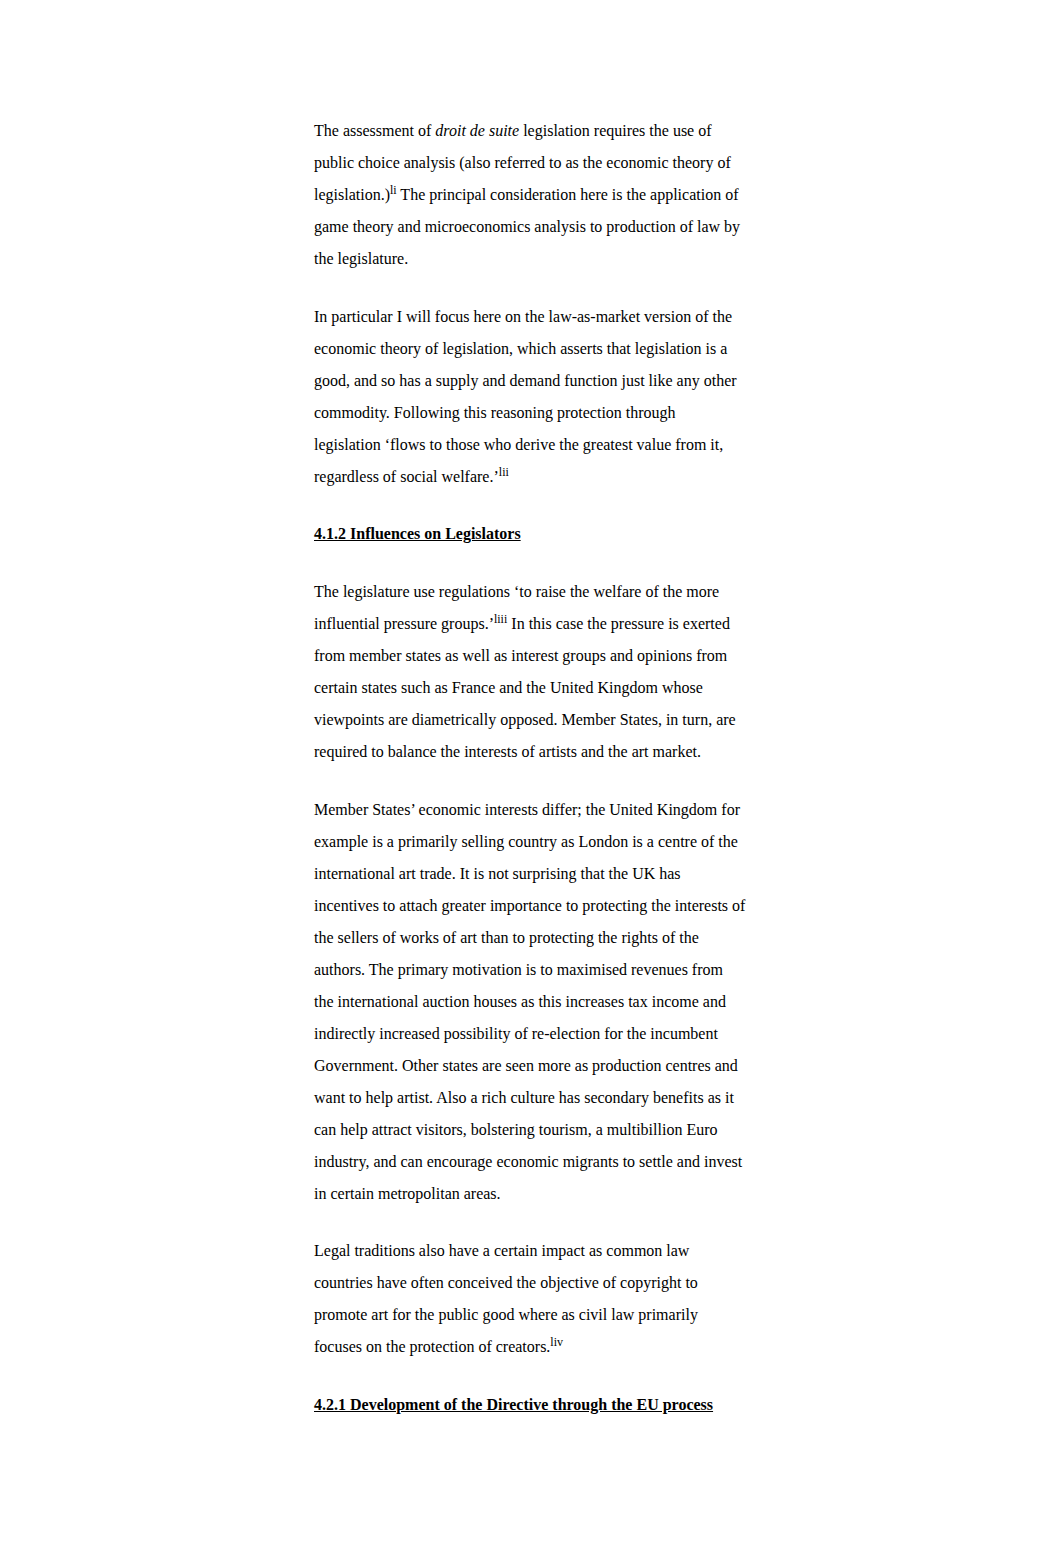The assessment of droit de suite legislation requires the use of public choice analysis (also referred to as the economic theory of legislation.)li The principal consideration here is the application of game theory and microeconomics analysis to production of law by the legislature.
In particular I will focus here on the law-as-market version of the economic theory of legislation, which asserts that legislation is a good, and so has a supply and demand function just like any other commodity. Following this reasoning protection through legislation ‘flows to those who derive the greatest value from it, regardless of social welfare.’lii
4.1.2 Influences on Legislators
The legislature use regulations ‘to raise the welfare of the more influential pressure groups.’liii In this case the pressure is exerted from member states as well as interest groups and opinions from certain states such as France and the United Kingdom whose viewpoints are diametrically opposed. Member States, in turn, are required to balance the interests of artists and the art market.
Member States’ economic interests differ; the United Kingdom for example is a primarily selling country as London is a centre of the international art trade. It is not surprising that the UK has incentives to attach greater importance to protecting the interests of the sellers of works of art than to protecting the rights of the authors. The primary motivation is to maximised revenues from the international auction houses as this increases tax income and indirectly increased possibility of re-election for the incumbent Government. Other states are seen more as production centres and want to help artist. Also a rich culture has secondary benefits as it can help attract visitors, bolstering tourism, a multibillion Euro industry, and can encourage economic migrants to settle and invest in certain metropolitan areas.
Legal traditions also have a certain impact as common law countries have often conceived the objective of copyright to promote art for the public good where as civil law primarily focuses on the protection of creators.liv
4.2.1 Development of the Directive through the EU process